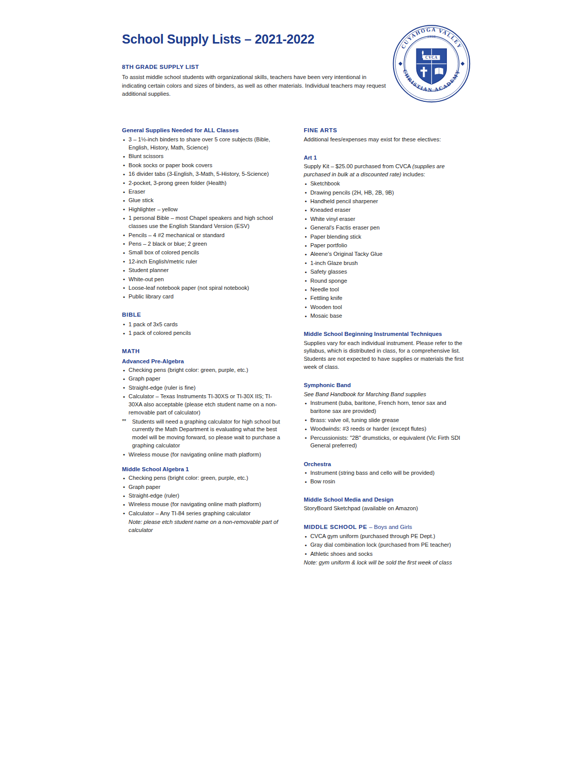CUYAHOGA VALLEY CHRISTIAN ACADEMY 1968 CVCA
School Supply Lists – 2021-2022
8TH GRADE SUPPLY LIST
To assist middle school students with organizational skills, teachers have been very intentional in indicating certain colors and sizes of binders, as well as other materials. Individual teachers may request additional supplies.
General Supplies Needed for ALL Classes
3 – 1½-inch binders to share over 5 core subjects (Bible, English, History, Math, Science)
Blunt scissors
Book socks or paper book covers
16 divider tabs (3-English, 3-Math, 5-History, 5-Science)
2-pocket, 3-prong green folder (Health)
Eraser
Glue stick
Highlighter – yellow
1 personal Bible – most Chapel speakers and high school classes use the English Standard Version (ESV)
Pencils – 4 #2 mechanical or standard
Pens – 2 black or blue; 2 green
Small box of colored pencils
12-inch English/metric ruler
Student planner
White-out pen
Loose-leaf notebook paper (not spiral notebook)
Public library card
Bible
1 pack of 3x5 cards
1 pack of colored pencils
Math
Advanced Pre-Algebra
Checking pens (bright color: green, purple, etc.)
Graph paper
Straight-edge (ruler is fine)
Calculator – Texas Instruments TI-30XS or TI-30X IIS; TI-30XA also acceptable (please etch student name on a non-removable part of calculator)
Students will need a graphing calculator for high school but currently the Math Department is evaluating what the best model will be moving forward, so please wait to purchase a graphing calculator
Wireless mouse (for navigating online math platform)
Middle School Algebra 1
Checking pens (bright color: green, purple, etc.)
Graph paper
Straight-edge (ruler)
Wireless mouse (for navigating online math platform)
Calculator – Any TI-84 series graphing calculator
Note: please etch student name on a non-removable part of calculator
Fine Arts
Additional fees/expenses may exist for these electives:
Art 1
Supply Kit – $25.00 purchased from CVCA (supplies are purchased in bulk at a discounted rate) includes:
Sketchbook
Drawing pencils (2H, HB, 2B, 9B)
Handheld pencil sharpener
Kneaded eraser
White vinyl eraser
General's Factis eraser pen
Paper blending stick
Paper portfolio
Aleene's Original Tacky Glue
1-inch Glaze brush
Safety glasses
Round sponge
Needle tool
Fettling knife
Wooden tool
Mosaic base
Middle School Beginning Instrumental Techniques
Supplies vary for each individual instrument. Please refer to the syllabus, which is distributed in class, for a comprehensive list. Students are not expected to have supplies or materials the first week of class.
Symphonic Band
See Band Handbook for Marching Band supplies
Instrument (tuba, baritone, French horn, tenor sax and baritone sax are provided)
Brass: valve oil, tuning slide grease
Woodwinds: #3 reeds or harder (except flutes)
Percussionists: "2B" drumsticks, or equivalent (Vic Firth SDI General preferred)
Orchestra
Instrument (string bass and cello will be provided)
Bow rosin
Middle School Media and Design
StoryBoard Sketchpad (available on Amazon)
Middle School PE – Boys and Girls
CVCA gym uniform (purchased through PE Dept.)
Gray dial combination lock (purchased from PE teacher)
Athletic shoes and socks
Note: gym uniform & lock will be sold the first week of class